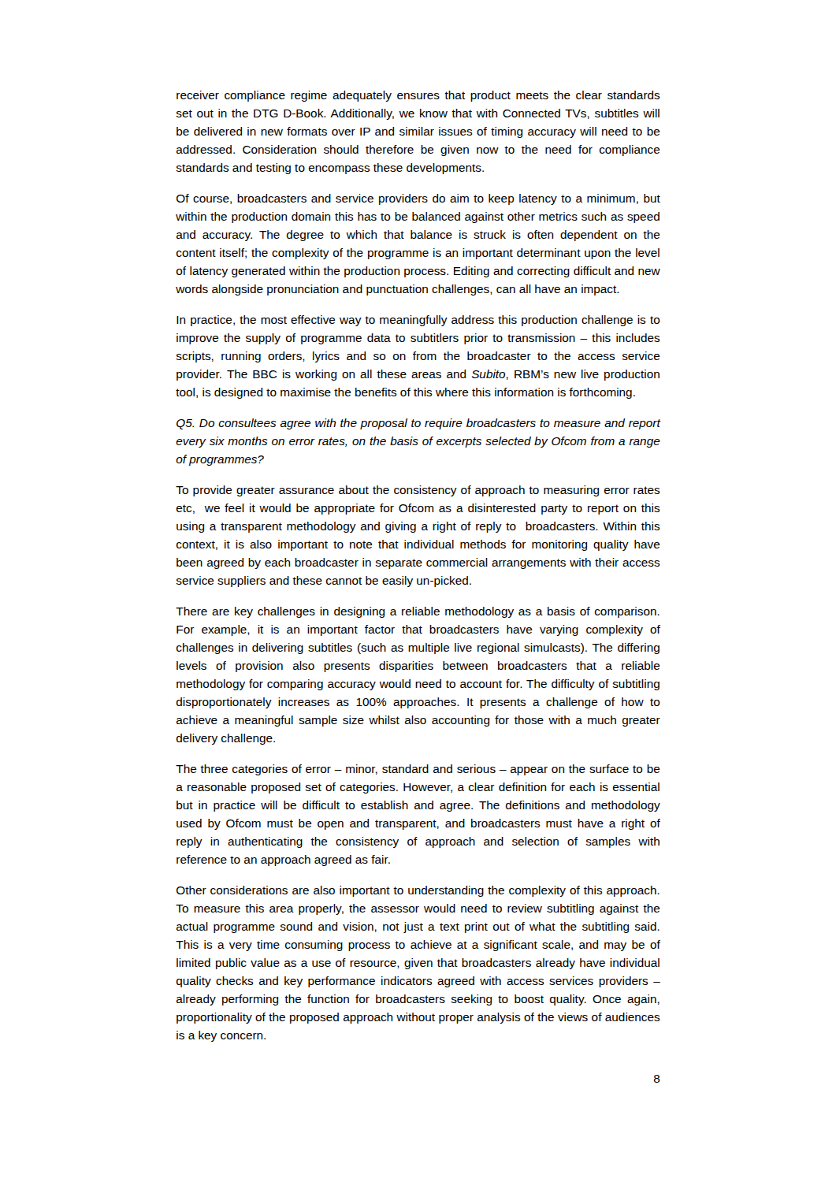receiver compliance regime adequately ensures that product meets the clear standards set out in the DTG D-Book. Additionally, we know that with Connected TVs, subtitles will be delivered in new formats over IP and similar issues of timing accuracy will need to be addressed. Consideration should therefore be given now to the need for compliance standards and testing to encompass these developments.
Of course, broadcasters and service providers do aim to keep latency to a minimum, but within the production domain this has to be balanced against other metrics such as speed and accuracy. The degree to which that balance is struck is often dependent on the content itself; the complexity of the programme is an important determinant upon the level of latency generated within the production process. Editing and correcting difficult and new words alongside pronunciation and punctuation challenges, can all have an impact.
In practice, the most effective way to meaningfully address this production challenge is to improve the supply of programme data to subtitlers prior to transmission – this includes scripts, running orders, lyrics and so on from the broadcaster to the access service provider. The BBC is working on all these areas and Subito, RBM’s new live production tool, is designed to maximise the benefits of this where this information is forthcoming.
Q5. Do consultees agree with the proposal to require broadcasters to measure and report every six months on error rates, on the basis of excerpts selected by Ofcom from a range of programmes?
To provide greater assurance about the consistency of approach to measuring error rates etc, we feel it would be appropriate for Ofcom as a disinterested party to report on this using a transparent methodology and giving a right of reply to broadcasters. Within this context, it is also important to note that individual methods for monitoring quality have been agreed by each broadcaster in separate commercial arrangements with their access service suppliers and these cannot be easily un-picked.
There are key challenges in designing a reliable methodology as a basis of comparison. For example, it is an important factor that broadcasters have varying complexity of challenges in delivering subtitles (such as multiple live regional simulcasts). The differing levels of provision also presents disparities between broadcasters that a reliable methodology for comparing accuracy would need to account for. The difficulty of subtitling disproportionately increases as 100% approaches. It presents a challenge of how to achieve a meaningful sample size whilst also accounting for those with a much greater delivery challenge.
The three categories of error – minor, standard and serious – appear on the surface to be a reasonable proposed set of categories. However, a clear definition for each is essential but in practice will be difficult to establish and agree. The definitions and methodology used by Ofcom must be open and transparent, and broadcasters must have a right of reply in authenticating the consistency of approach and selection of samples with reference to an approach agreed as fair.
Other considerations are also important to understanding the complexity of this approach. To measure this area properly, the assessor would need to review subtitling against the actual programme sound and vision, not just a text print out of what the subtitling said. This is a very time consuming process to achieve at a significant scale, and may be of limited public value as a use of resource, given that broadcasters already have individual quality checks and key performance indicators agreed with access services providers – already performing the function for broadcasters seeking to boost quality. Once again, proportionality of the proposed approach without proper analysis of the views of audiences is a key concern.
8